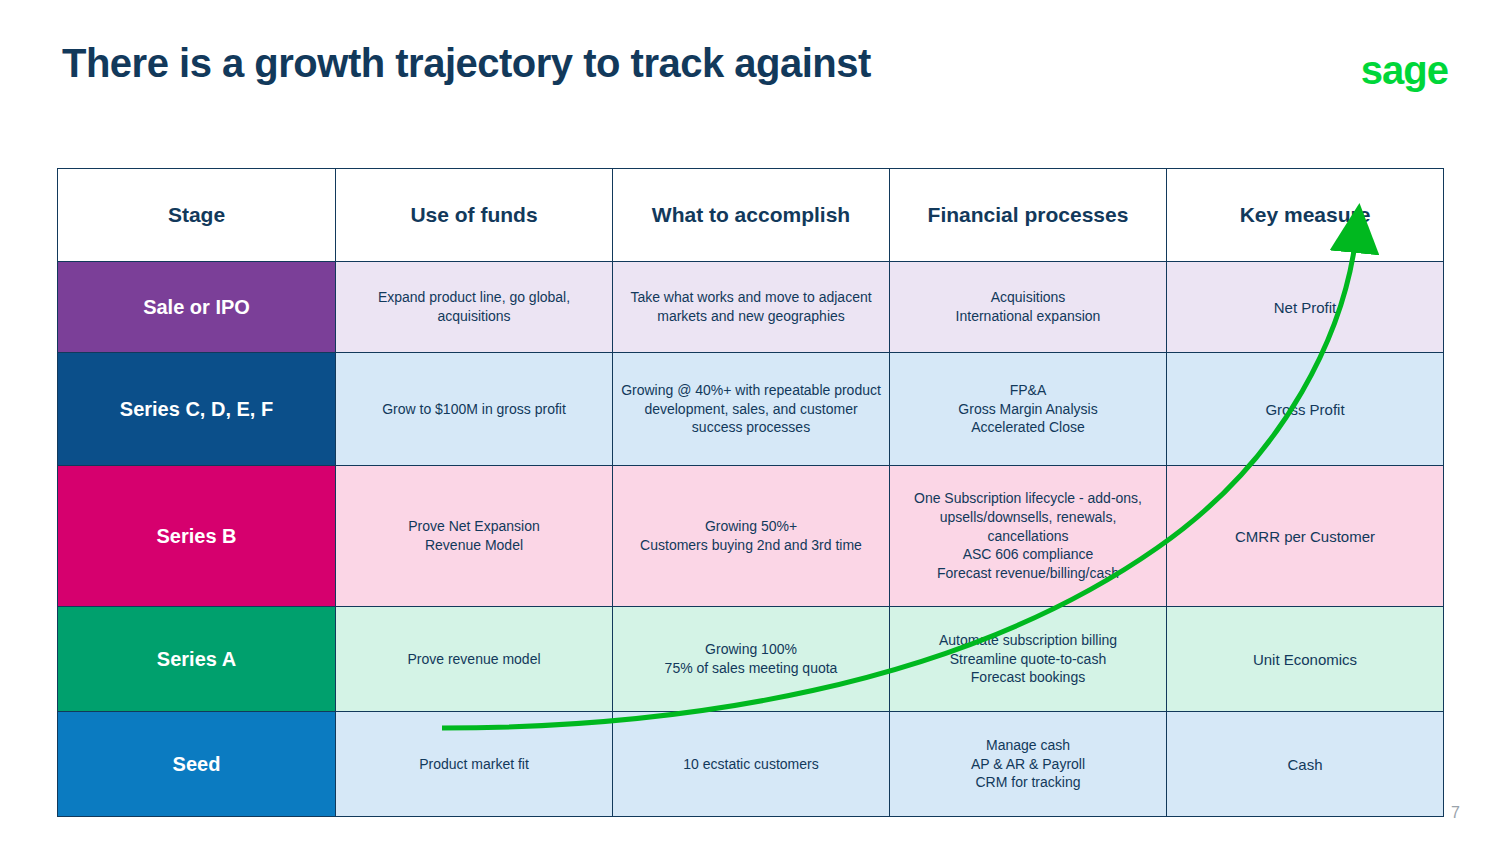There is a growth trajectory to track against
sage
| Stage | Use of funds | What to accomplish | Financial processes | Key measure |
| --- | --- | --- | --- | --- |
| Sale or IPO | Expand product line, go global, acquisitions | Take what works and move to adjacent markets and new geographies | Acquisitions International expansion | Net Profit |
| Series C, D, E, F | Grow to $100M in gross profit | Growing @ 40%+ with repeatable product development, sales, and customer success processes | FP&A Gross Margin Analysis Accelerated Close | Gross Profit |
| Series B | Prove Net Expansion Revenue Model | Growing 50%+ Customers buying 2nd and 3rd time | One Subscription lifecycle - add-ons, upsells/downsells, renewals, cancellations ASC 606 compliance Forecast revenue/billing/cash | CMRR per Customer |
| Series A | Prove revenue model | Growing 100% 75% of sales meeting quota | Automate subscription billing Streamline quote-to-cash Forecast bookings | Unit Economics |
| Seed | Product market fit | 10 ecstatic customers | Manage cash AP & AR & Payroll CRM for tracking | Cash |
7